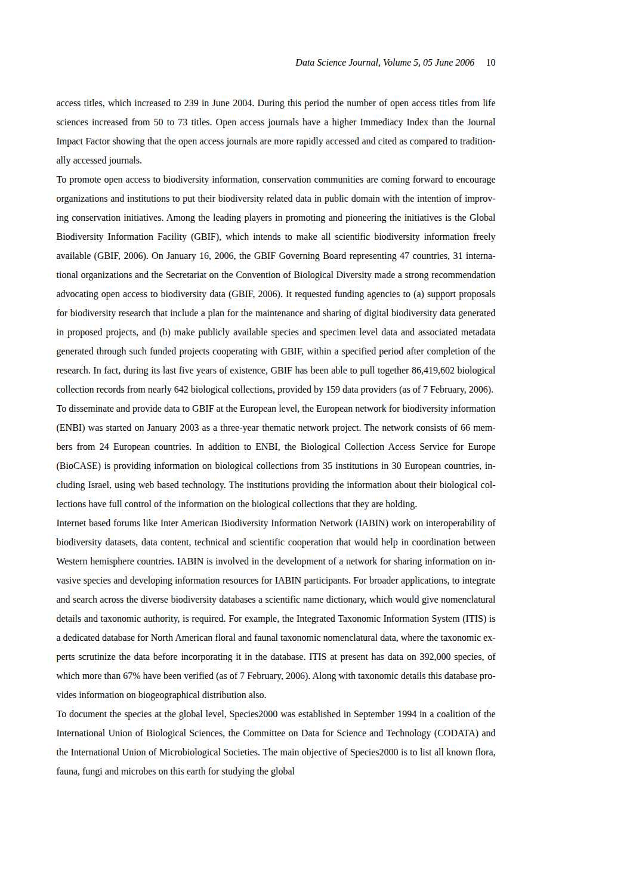Data Science Journal, Volume 5, 05 June 200610
access titles, which increased to 239 in June 2004. During this period the number of open access titles from life sciences increased from 50 to 73 titles. Open access journals have a higher Immediacy Index than the Journal Impact Factor showing that the open access journals are more rapidly accessed and cited as compared to traditionally accessed journals.
To promote open access to biodiversity information, conservation communities are coming forward to encourage organizations and institutions to put their biodiversity related data in public domain with the intention of improving conservation initiatives. Among the leading players in promoting and pioneering the initiatives is the Global Biodiversity Information Facility (GBIF), which intends to make all scientific biodiversity information freely available (GBIF, 2006). On January 16, 2006, the GBIF Governing Board representing 47 countries, 31 international organizations and the Secretariat on the Convention of Biological Diversity made a strong recommendation advocating open access to biodiversity data (GBIF, 2006). It requested funding agencies to (a) support proposals for biodiversity research that include a plan for the maintenance and sharing of digital biodiversity data generated in proposed projects, and (b) make publicly available species and specimen level data and associated metadata generated through such funded projects cooperating with GBIF, within a specified period after completion of the research. In fact, during its last five years of existence, GBIF has been able to pull together 86,419,602 biological collection records from nearly 642 biological collections, provided by 159 data providers (as of 7 February, 2006).
To disseminate and provide data to GBIF at the European level, the European network for biodiversity information (ENBI) was started on January 2003 as a three-year thematic network project. The network consists of 66 members from 24 European countries. In addition to ENBI, the Biological Collection Access Service for Europe (BioCASE) is providing information on biological collections from 35 institutions in 30 European countries, including Israel, using web based technology. The institutions providing the information about their biological collections have full control of the information on the biological collections that they are holding.
Internet based forums like Inter American Biodiversity Information Network (IABIN) work on interoperability of biodiversity datasets, data content, technical and scientific cooperation that would help in coordination between Western hemisphere countries. IABIN is involved in the development of a network for sharing information on invasive species and developing information resources for IABIN participants. For broader applications, to integrate and search across the diverse biodiversity databases a scientific name dictionary, which would give nomenclatural details and taxonomic authority, is required. For example, the Integrated Taxonomic Information System (ITIS) is a dedicated database for North American floral and faunal taxonomic nomenclatural data, where the taxonomic experts scrutinize the data before incorporating it in the database. ITIS at present has data on 392,000 species, of which more than 67% have been verified (as of 7 February, 2006). Along with taxonomic details this database provides information on biogeographical distribution also.
To document the species at the global level, Species2000 was established in September 1994 in a coalition of the International Union of Biological Sciences, the Committee on Data for Science and Technology (CODATA) and the International Union of Microbiological Societies. The main objective of Species2000 is to list all known flora, fauna, fungi and microbes on this earth for studying the global